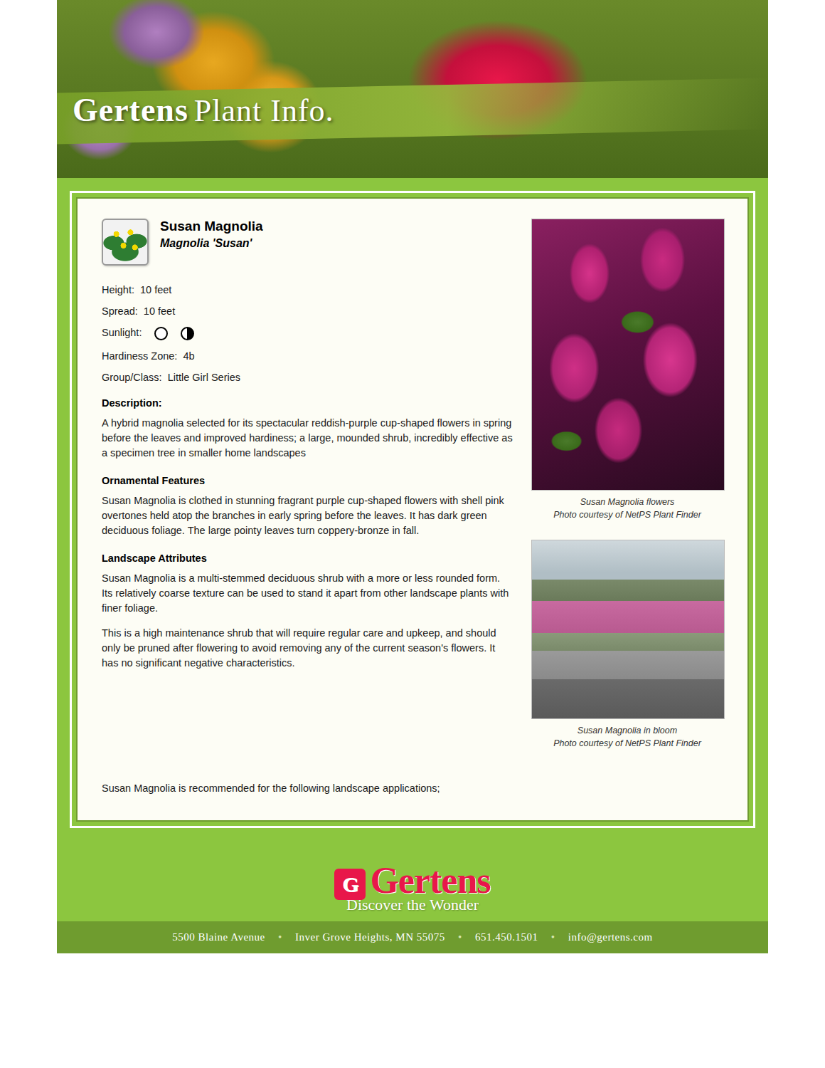GertensPlant Info.
Susan Magnolia
Magnolia 'Susan'
Height: 10 feet
Spread: 10 feet
Sunlight:
Hardiness Zone: 4b
Group/Class: Little Girl Series
Description:
A hybrid magnolia selected for its spectacular reddish-purple cup-shaped flowers in spring before the leaves and improved hardiness; a large, mounded shrub, incredibly effective as a specimen tree in smaller home landscapes
Ornamental Features
Susan Magnolia is clothed in stunning fragrant purple cup-shaped flowers with shell pink overtones held atop the branches in early spring before the leaves. It has dark green deciduous foliage. The large pointy leaves turn coppery-bronze in fall.
Landscape Attributes
Susan Magnolia is a multi-stemmed deciduous shrub with a more or less rounded form. Its relatively coarse texture can be used to stand it apart from other landscape plants with finer foliage.
This is a high maintenance shrub that will require regular care and upkeep, and should only be pruned after flowering to avoid removing any of the current season's flowers. It has no significant negative characteristics.
Susan Magnolia flowers
Photo courtesy of NetPS Plant Finder
Susan Magnolia in bloom
Photo courtesy of NetPS Plant Finder
Susan Magnolia is recommended for the following landscape applications;
Gertens Discover the Wonder
5500 Blaine Avenue • Inver Grove Heights, MN 55075 • 651.450.1501 • info@gertens.com